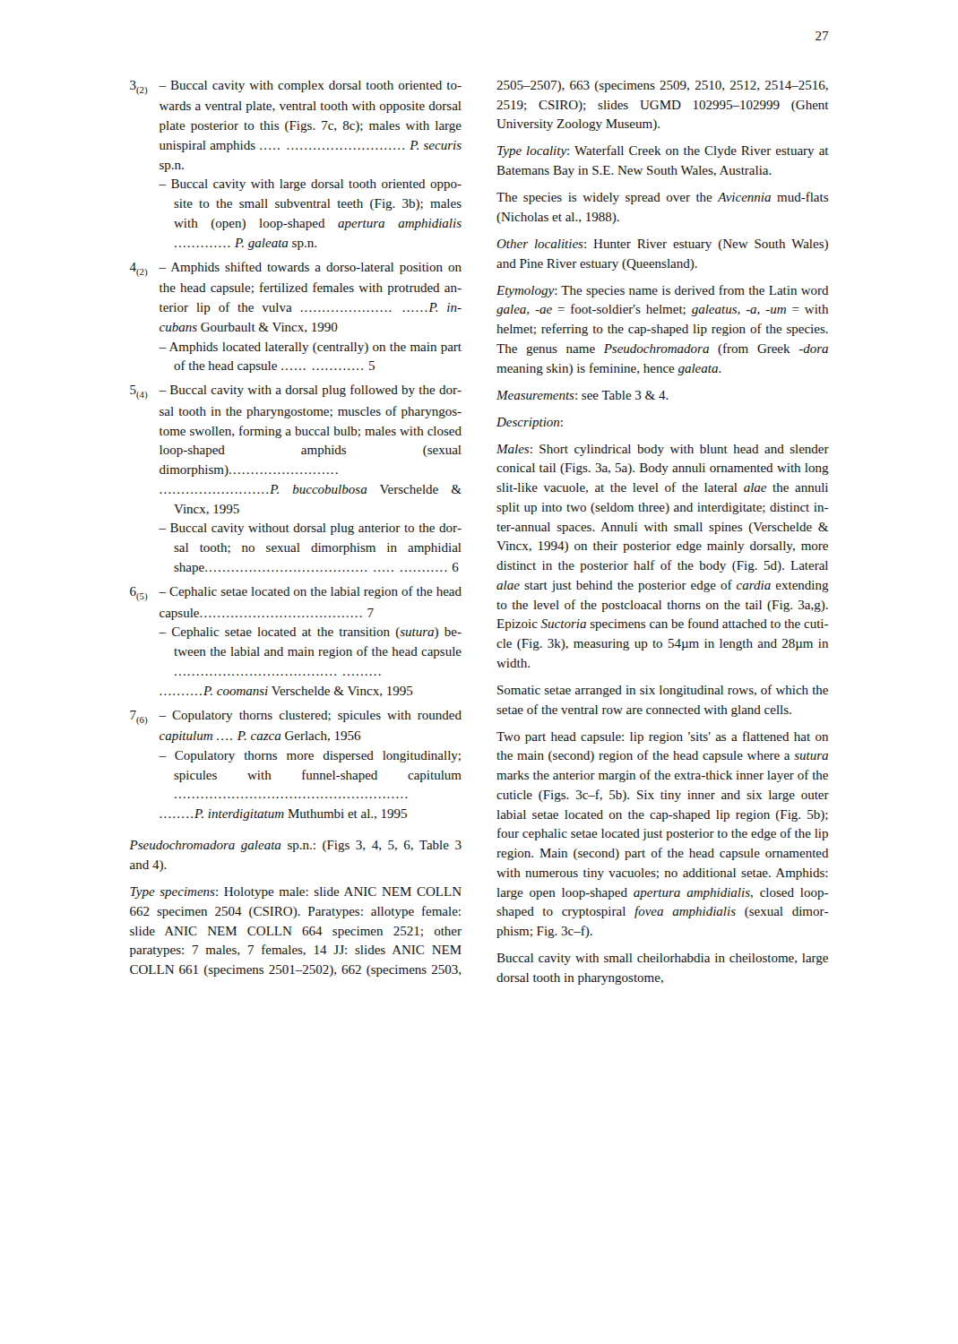27
3(2)– Buccal cavity with complex dorsal tooth oriented towards a ventral plate, ventral tooth with opposite dorsal plate posterior to this (Figs. 7c, 8c); males with large unispiral amphids ..... ........................... P. securis sp.n. – Buccal cavity with large dorsal tooth oriented opposite to the small subventral teeth (Fig. 3b); males with (open) loop-shaped apertura amphidialis ............. P. galeata sp.n.
4(2)– Amphids shifted towards a dorso-lateral position on the head capsule; fertilized females with protruded anterior lip of the vulva ..................... ...... P. incubans Gourbault & Vincx, 1990 – Amphids located laterally (centrally) on the main part of the head capsule ...... ............ 5
5(4)– Buccal cavity with a dorsal plug followed by the dorsal tooth in the pharyngostome; muscles of pharyngostome swollen, forming a buccal bulb; males with closed loop-shaped amphids (sexual dimorphism)......................... ......................... P. buccobulbosa Verschelde & Vincx, 1995 – Buccal cavity without dorsal plug anterior to the dorsal tooth; no sexual dimorphism in amphidial shape..................................... ..... ........... 6
6(5)– Cephalic setae located on the labial region of the head capsule..................................... 7 – Cephalic setae located at the transition (sutura) between the labial and main region of the head capsule ..................................... ......... .......... P. coomansi Verschelde & Vincx, 1995
7(6)– Copulatory thorns clustered; spicules with rounded capitulum .... P. cazca Gerlach, 1956 – Copulatory thorns more dispersed longitudinally; spicules with funnel-shaped capitulum ..................................................... ........ P. interdigitatum Muthumbi et al., 1995
Pseudochromadora galeata sp.n.: (Figs 3, 4, 5, 6, Table 3 and 4).
Type specimens: Holotype male: slide ANIC NEM COLLN 662 specimen 2504 (CSIRO). Paratypes: allotype female: slide ANIC NEM COLLN 664 specimen 2521; other paratypes: 7 males, 7 females, 14 JJ: slides ANIC NEM COLLN 661 (specimens 2501–2502), 662 (specimens 2503, 2505–2507), 663 (specimens 2509, 2510, 2512, 2514–2516, 2519; CSIRO); slides UGMD 102995–102999 (Ghent University Zoology Museum).
Type locality: Waterfall Creek on the Clyde River estuary at Batemans Bay in S.E. New South Wales, Australia.
The species is widely spread over the Avicennia mud-flats (Nicholas et al., 1988).
Other localities: Hunter River estuary (New South Wales) and Pine River estuary (Queensland).
Etymology: The species name is derived from the Latin word galea, -ae = foot-soldier's helmet; galeatus, -a, -um = with helmet; referring to the cap-shaped lip region of the species. The genus name Pseudochromadora (from Greek -dora meaning skin) is feminine, hence galeata.
Measurements: see Table 3 & 4.
Description:
Males: Short cylindrical body with blunt head and slender conical tail (Figs. 3a, 5a). Body annuli ornamented with long slit-like vacuole, at the level of the lateral alae the annuli split up into two (seldom three) and interdigitate; distinct inter-annual spaces. Annuli with small spines (Verschelde & Vincx, 1994) on their posterior edge mainly dorsally, more distinct in the posterior half of the body (Fig. 5d). Lateral alae start just behind the posterior edge of cardia extending to the level of the postcloacal thorns on the tail (Fig. 3a,g). Epizoic Suctoria specimens can be found attached to the cuticle (Fig. 3k), measuring up to 54µm in length and 28µm in width.
Somatic setae arranged in six longitudinal rows, of which the setae of the ventral row are connected with gland cells.
Two part head capsule: lip region 'sits' as a flattened hat on the main (second) region of the head capsule where a sutura marks the anterior margin of the extra-thick inner layer of the cuticle (Figs. 3c–f, 5b). Six tiny inner and six large outer labial setae located on the cap-shaped lip region (Fig. 5b); four cephalic setae located just posterior to the edge of the lip region. Main (second) part of the head capsule ornamented with numerous tiny vacuoles; no additional setae. Amphids: large open loop-shaped apertura amphidialis, closed loop-shaped to cryptospiral fovea amphidialis (sexual dimorphism; Fig. 3c–f).
Buccal cavity with small cheilorhabdia in cheilostome, large dorsal tooth in pharyngostome,